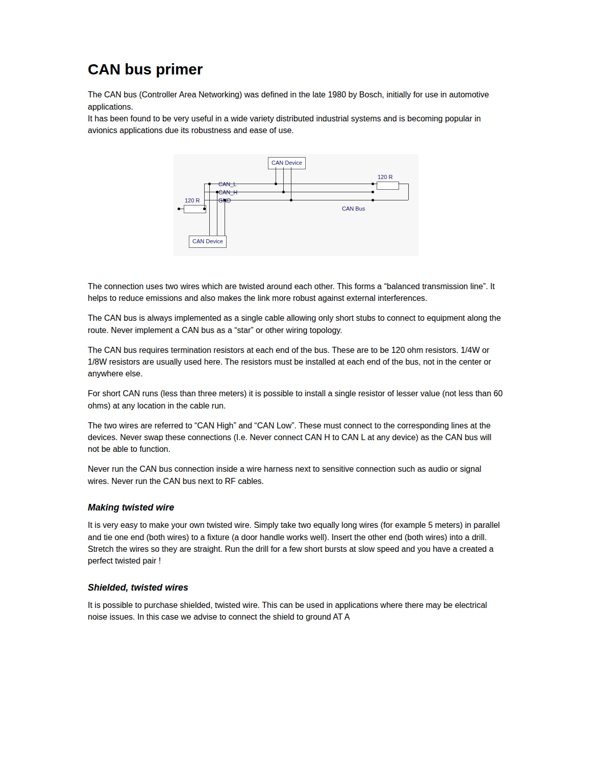CAN bus primer
The CAN bus (Controller Area Networking) was defined in the late 1980 by Bosch, initially for use in automotive applications.
It has been found to be very useful in a wide variety distributed industrial systems and is becoming popular in avionics applications due its robustness and ease of use.
CAN Device
CAN Device
CAN_L
CAN_H
GND
120 R
120 R
CAN Bus
The connection uses two wires which are twisted around each other. This forms a “balanced transmission line”. It helps to reduce emissions and also makes the link more robust against external interferences.
The CAN bus is always implemented as a single cable allowing only short stubs to connect to equipment along the route. Never implement a CAN bus as a “star” or other wiring topology.
The CAN bus requires termination resistors at each end of the bus. These are to be 120 ohm resistors. 1/4W or 1/8W resistors are usually used here. The resistors must be installed at each end of the bus, not in the center or anywhere else.
For short CAN runs (less than three meters) it is possible to install a single resistor of lesser value (not less than 60 ohms) at any location in the cable run.
The two wires are referred to “CAN High” and “CAN Low”. These must connect to the corresponding lines at the devices. Never swap these connections (I.e. Never connect CAN H to CAN L at any device) as the CAN bus will not be able to function.
Never run the CAN bus connection inside a wire harness next to sensitive connection such as audio or signal wires. Never run the CAN bus next to RF cables.
Making twisted wire
It is very easy to make your own twisted wire. Simply take two equally long wires (for example 5 meters) in parallel and tie one end (both wires) to a fixture (a door handle works well). Insert the other end (both wires) into a drill. Stretch the wires so they are straight. Run the drill for a few short bursts at slow speed and you have a created a perfect twisted pair !
Shielded, twisted wires
It is possible to purchase shielded, twisted wire. This can be used in applications where there may be electrical noise issues. In this case we advise to connect the shield to ground AT A